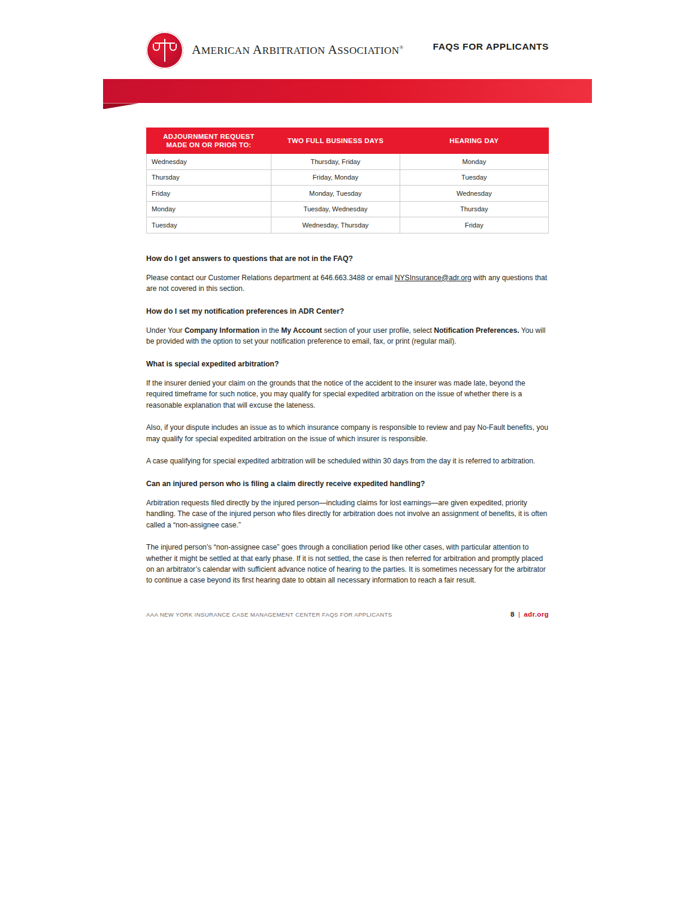AMERICAN ARBITRATION ASSOCIATION®
FAQS FOR APPLICANTS
| ADJOURNMENT REQUEST MADE ON OR PRIOR TO: | TWO FULL BUSINESS DAYS | HEARING DAY |
| --- | --- | --- |
| Wednesday | Thursday, Friday | Monday |
| Thursday | Friday, Monday | Tuesday |
| Friday | Monday, Tuesday | Wednesday |
| Monday | Tuesday, Wednesday | Thursday |
| Tuesday | Wednesday, Thursday | Friday |
How do I get answers to questions that are not in the FAQ?
Please contact our Customer Relations department at 646.663.3488 or email NYSInsurance@adr.org with any questions that are not covered in this section.
How do I set my notification preferences in ADR Center?
Under Your Company Information in the My Account section of your user profile, select Notification Preferences. You will be provided with the option to set your notification preference to email, fax, or print (regular mail).
What is special expedited arbitration?
If the insurer denied your claim on the grounds that the notice of the accident to the insurer was made late, beyond the required timeframe for such notice, you may qualify for special expedited arbitration on the issue of whether there is a reasonable explanation that will excuse the lateness.
Also, if your dispute includes an issue as to which insurance company is responsible to review and pay No-Fault benefits, you may qualify for special expedited arbitration on the issue of which insurer is responsible.
A case qualifying for special expedited arbitration will be scheduled within 30 days from the day it is referred to arbitration.
Can an injured person who is filing a claim directly receive expedited handling?
Arbitration requests filed directly by the injured person—including claims for lost earnings—are given expedited, priority handling. The case of the injured person who files directly for arbitration does not involve an assignment of benefits, it is often called a “non-assignee case.”
The injured person’s “non-assignee case” goes through a conciliation period like other cases, with particular attention to whether it might be settled at that early phase. If it is not settled, the case is then referred for arbitration and promptly placed on an arbitrator’s calendar with sufficient advance notice of hearing to the parties. It is sometimes necessary for the arbitrator to continue a case beyond its first hearing date to obtain all necessary information to reach a fair result.
AAA NEW YORK INSURANCE CASE MANAGEMENT CENTER FAQS FOR APPLICANTS
8|adr.org